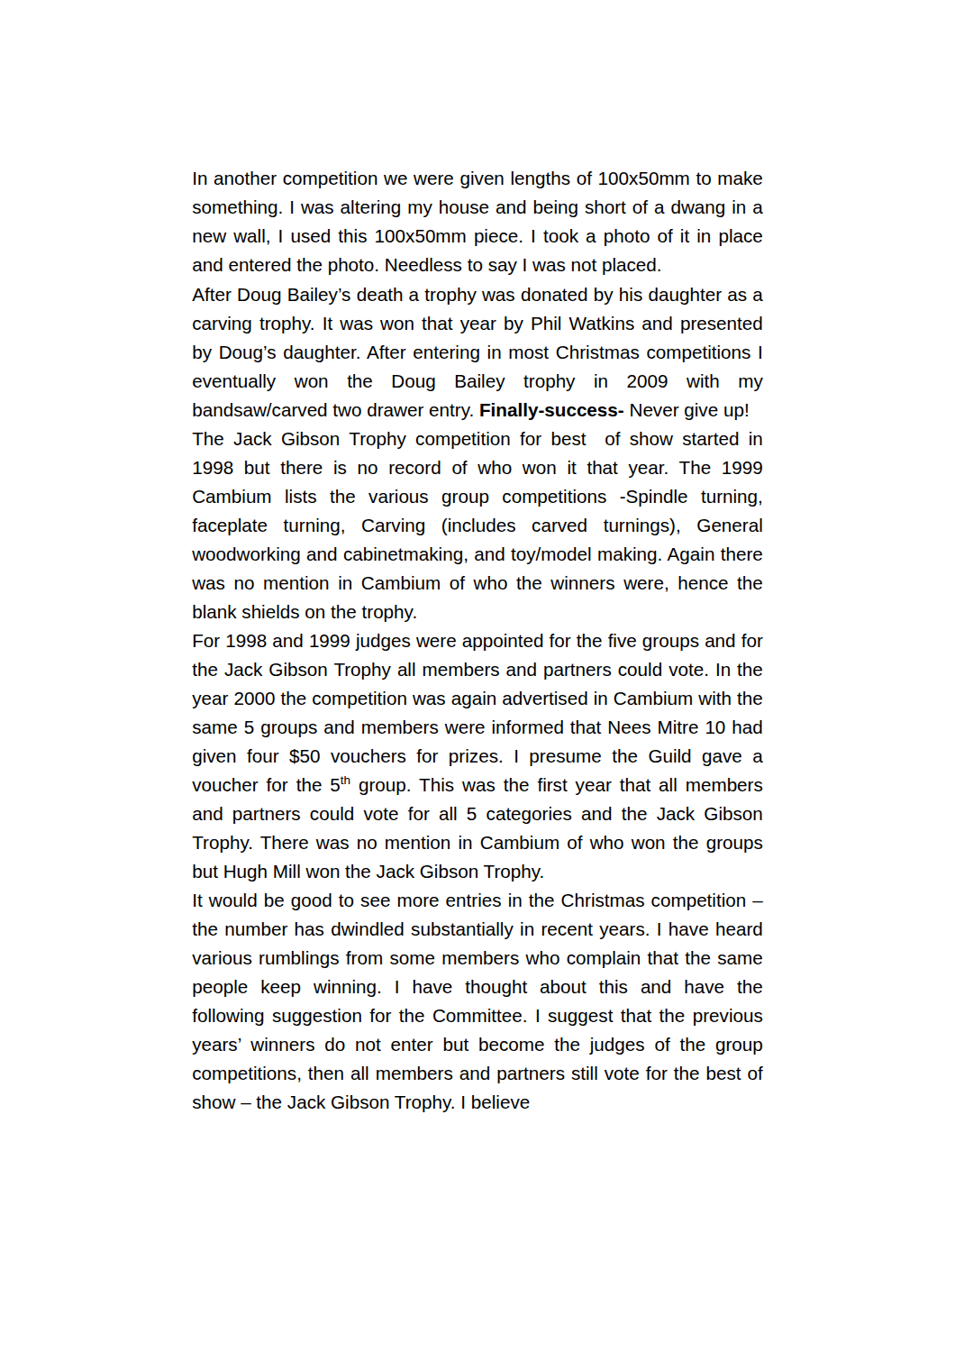In another competition we were given lengths of 100x50mm to make something. I was altering my house and being short of a dwang in a new wall, I used this 100x50mm piece. I took a photo of it in place and entered the photo. Needless to say I was not placed.
After Doug Bailey’s death a trophy was donated by his daughter as a carving trophy. It was won that year by Phil Watkins and presented by Doug’s daughter. After entering in most Christmas competitions I eventually won the Doug Bailey trophy in 2009 with my bandsaw/carved two drawer entry. Finally-success- Never give up!
The Jack Gibson Trophy competition for best of show started in 1998 but there is no record of who won it that year. The 1999 Cambium lists the various group competitions -Spindle turning, faceplate turning, Carving (includes carved turnings), General woodworking and cabinetmaking, and toy/model making. Again there was no mention in Cambium of who the winners were, hence the blank shields on the trophy.
For 1998 and 1999 judges were appointed for the five groups and for the Jack Gibson Trophy all members and partners could vote. In the year 2000 the competition was again advertised in Cambium with the same 5 groups and members were informed that Nees Mitre 10 had given four $50 vouchers for prizes. I presume the Guild gave a voucher for the 5th group. This was the first year that all members and partners could vote for all 5 categories and the Jack Gibson Trophy. There was no mention in Cambium of who won the groups but Hugh Mill won the Jack Gibson Trophy.
It would be good to see more entries in the Christmas competition – the number has dwindled substantially in recent years. I have heard various rumblings from some members who complain that the same people keep winning. I have thought about this and have the following suggestion for the Committee. I suggest that the previous years’ winners do not enter but become the judges of the group competitions, then all members and partners still vote for the best of show – the Jack Gibson Trophy. I believe